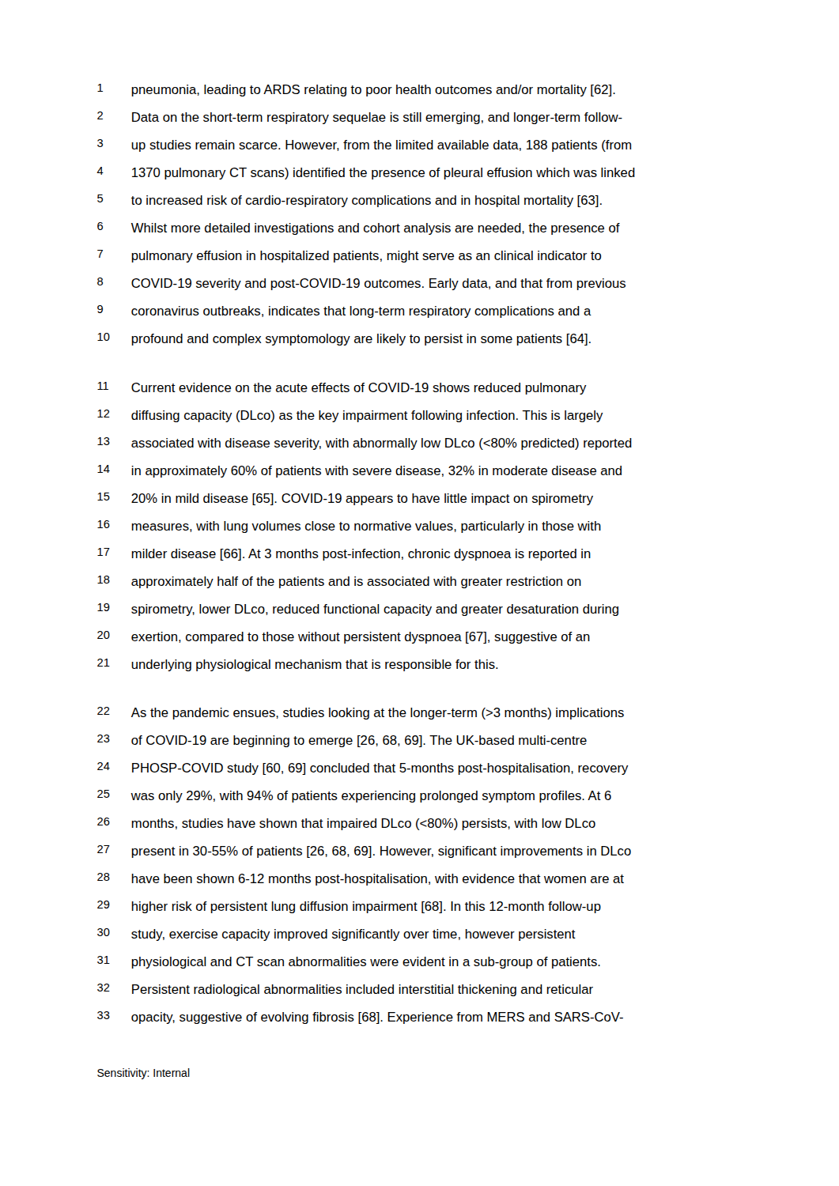pneumonia, leading to ARDS relating to poor health outcomes and/or mortality [62].
Data on the short-term respiratory sequelae is still emerging, and longer-term follow-
up studies remain scarce. However, from the limited available data, 188 patients (from
1370 pulmonary CT scans) identified the presence of pleural effusion which was linked
to increased risk of cardio-respiratory complications and in hospital mortality [63].
Whilst more detailed investigations and cohort analysis are needed, the presence of
pulmonary effusion in hospitalized patients, might serve as an clinical indicator to
COVID-19 severity and post-COVID-19 outcomes. Early data, and that from previous
coronavirus outbreaks, indicates that long-term respiratory complications and a
profound and complex symptomology are likely to persist in some patients [64].
Current evidence on the acute effects of COVID-19 shows reduced pulmonary
diffusing capacity (DLco) as the key impairment following infection. This is largely
associated with disease severity, with abnormally low DLco (<80% predicted) reported
in approximately 60% of patients with severe disease, 32% in moderate disease and
20% in mild disease [65]. COVID-19 appears to have little impact on spirometry
measures, with lung volumes close to normative values, particularly in those with
milder disease [66]. At 3 months post-infection, chronic dyspnoea is reported in
approximately half of the patients and is associated with greater restriction on
spirometry, lower DLco, reduced functional capacity and greater desaturation during
exertion, compared to those without persistent dyspnoea [67], suggestive of an
underlying physiological mechanism that is responsible for this.
As the pandemic ensues, studies looking at the longer-term (>3 months) implications
of COVID-19 are beginning to emerge [26, 68, 69]. The UK-based multi-centre
PHOSP-COVID study [60, 69] concluded that 5-months post-hospitalisation, recovery
was only 29%, with 94% of patients experiencing prolonged symptom profiles. At 6
months, studies have shown that impaired DLco (<80%) persists, with low DLco
present in 30-55% of patients [26, 68, 69]. However, significant improvements in DLco
have been shown 6-12 months post-hospitalisation, with evidence that women are at
higher risk of persistent lung diffusion impairment [68]. In this 12-month follow-up
study, exercise capacity improved significantly over time, however persistent
physiological and CT scan abnormalities were evident in a sub-group of patients.
Persistent radiological abnormalities included interstitial thickening and reticular
opacity, suggestive of evolving fibrosis [68]. Experience from MERS and SARS-CoV-
Sensitivity: Internal